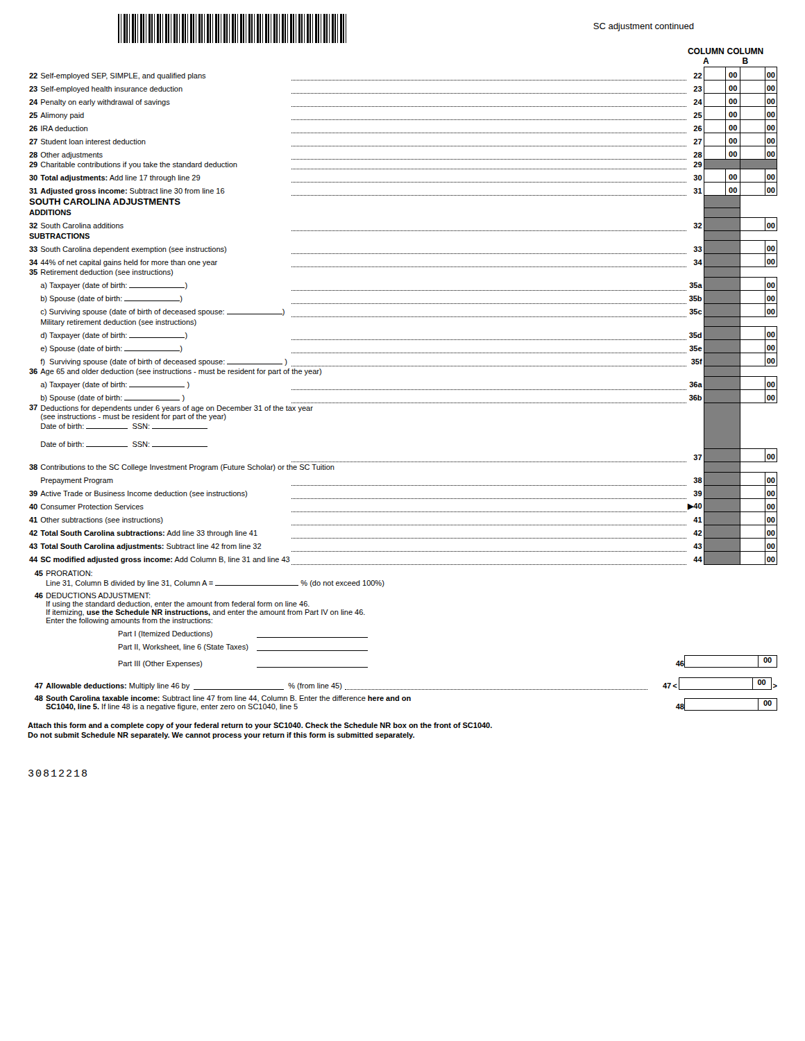SC adjustment continued
| | | | COLUMN A | COLUMN B |
| 22 | Self-employed SEP, SIMPLE, and qualified plans | | 22 | | 00 | | 00 |
| 23 | Self-employed health insurance deduction | | 23 | | 00 | | 00 |
| 24 | Penalty on early withdrawal of savings | | 24 | | 00 | | 00 |
| 25 | Alimony paid | | 25 | | 00 | | 00 |
| 26 | IRA deduction | | 26 | | 00 | | 00 |
| 27 | Student loan interest deduction | | 27 | | 00 | | 00 |
| 28 | Other adjustments | | 28 | | 00 | | 00 |
| 29 | Charitable contributions if you take the standard deduction | | 29 | | |
| 30 | Total adjustments: Add line 17 through line 29 | | 30 | | 00 | | 00 |
| 31 | Adjusted gross income: Subtract line 30 from line 16 | | 31 | | 00 | | 00 |
| SOUTH CAROLINA ADJUSTMENTS | | |
| ADDITIONS | | |
| 32 | South Carolina additions | | 32 | | | 00 |
| SUBTRACTIONS | | |
| 33 | South Carolina dependent exemption (see instructions) | | 33 | | | 00 |
| 34 | 44% of net capital gains held for more than one year | | 34 | | | 00 |
| 35 | Retirement deduction (see instructions) | | |
| | a) Taxpayer (date of birth: ) | | 35a | | | 00 |
| | b) Spouse (date of birth: ) | | 35b | | | 00 |
| | c) Surviving spouse (date of birth of deceased spouse: ) | | 35c | | | 00 |
| | Military retirement deduction (see instructions) | | |
| | d) Taxpayer (date of birth: ) | | 35d | | | 00 |
| | e) Spouse (date of birth: ) | | 35e | | | 00 |
| | f) Surviving spouse (date of birth of deceased spouse: ) | | 35f | | | 00 |
| 36 | Age 65 and older deduction (see instructions - must be resident for part of the year) | | |
| | a) Taxpayer (date of birth: ) | | 36a | | | 00 |
| | b) Spouse (date of birth: ) | | 36b | | | 00 |
| 37 | Deductions for dependents under 6 years of age on December 31 of the tax year (see instructions - must be resident for part of the year) Date of birth: SSN: Date of birth: SSN: | | |
| | | | 37 | | | 00 |
| 38 | Contributions to the SC College Investment Program (Future Scholar) or the SC Tuition | | |
| | Prepayment Program | | 38 | | | 00 |
| 39 | Active Trade or Business Income deduction (see instructions) | | 39 | | | 00 |
| 40 | Consumer Protection Services | | ▶ 40 | | | 00 |
| 41 | Other subtractions (see instructions) | | 41 | | | 00 |
| 42 | Total South Carolina subtractions: Add line 33 through line 41 | | 42 | | | 00 |
| 43 | Total South Carolina adjustments: Subtract line 42 from line 32 | | 43 | | | 00 |
| 44 | SC modified adjusted gross income: Add Column B, line 31 and line 43 | | 44 | | | 00 |
45
PRORATION:
Line 31, Column B divided by line 31, Column A = % (do not exceed 100%)
46
DEDUCTIONS ADJUSTMENT:
If using the standard deduction, enter the amount from federal form on line 46.
If itemizing, use the Schedule NR instructions, and enter the amount from Part IV on line 46.
Enter the following amounts from the instructions:
Part I (Itemized Deductions)
Part II, Worksheet, line 6 (State Taxes)
Part III (Other Expenses)
46
00
47
Allowable deductions: Multiply line 46 by
% (from line 45)
47
<
00
>
48
South Carolina taxable income: Subtract line 47 from line 44, Column B. Enter the difference here and on
SC1040, line 5. If line 48 is a negative figure, enter zero on SC1040, line 5
48
00
Attach this form and a complete copy of your federal return to your SC1040. Check the Schedule NR box on the front of SC1040.
Do not submit Schedule NR separately. We cannot process your return if this form is submitted separately.
30812218